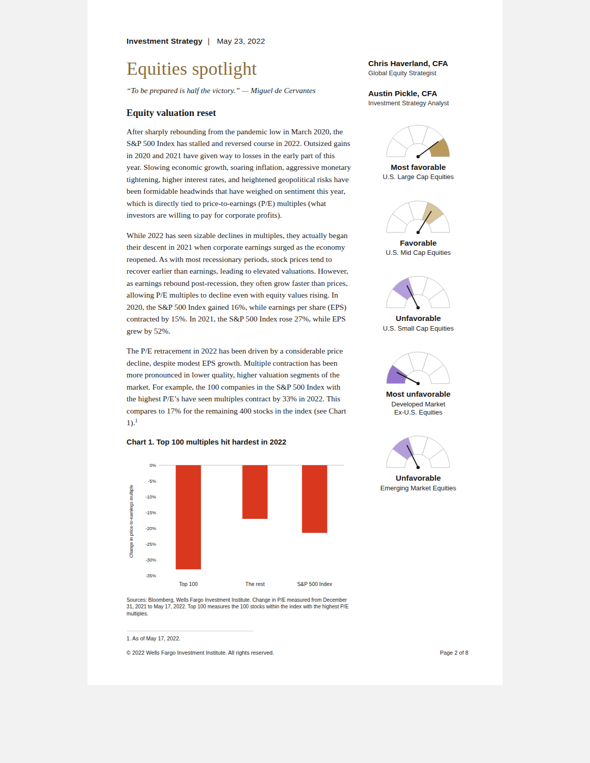Investment Strategy|May 23, 2022
Equities spotlight
“To be prepared is half the victory.” — Miguel de Cervantes
Equity valuation reset
After sharply rebounding from the pandemic low in March 2020, the S&P 500 Index has stalled and reversed course in 2022. Outsized gains in 2020 and 2021 have given way to losses in the early part of this year. Slowing economic growth, soaring inflation, aggressive monetary tightening, higher interest rates, and heightened geopolitical risks have been formidable headwinds that have weighed on sentiment this year, which is directly tied to price-to-earnings (P/E) multiples (what investors are willing to pay for corporate profits).
While 2022 has seen sizable declines in multiples, they actually began their descent in 2021 when corporate earnings surged as the economy reopened. As with most recessionary periods, stock prices tend to recover earlier than earnings, leading to elevated valuations. However, as earnings rebound post-recession, they often grow faster than prices, allowing P/E multiples to decline even with equity values rising. In 2020, the S&P 500 Index gained 16%, while earnings per share (EPS) contracted by 15%. In 2021, the S&P 500 Index rose 27%, while EPS grew by 52%.
The P/E retracement in 2022 has been driven by a considerable price decline, despite modest EPS growth. Multiple contraction has been more pronounced in lower quality, higher valuation segments of the market. For example, the 100 companies in the S&P 500 Index with the highest P/E’s have seen multiples contract by 33% in 2022. This compares to 17% for the remaining 400 stocks in the index (see Chart 1).1
Chart 1. Top 100 multiples hit hardest in 2022
Change in price-to-earnings multiple 0% -5% -10% -15% -20% -25% -30% -35% Top 100 The rest S&P 500 Index
Sources: Bloomberg, Wells Fargo Investment Institute. Change in P/E measured from December 31, 2021 to May 17, 2022. Top 100 measures the 100 stocks within the index with the highest P/E multiples.
Chris Haverland, CFA
Global Equity Strategist
Austin Pickle, CFA
Investment Strategy Analyst
Most favorable
U.S. Large Cap Equities
Favorable
U.S. Mid Cap Equities
Unfavorable
U.S. Small Cap Equities
Most unfavorable
Developed Market
Ex-U.S. Equities
Unfavorable
Emerging Market Equities
1. As of May 17, 2022.
© 2022 Wells Fargo Investment Institute. All rights reserved.
Page 2 of 8